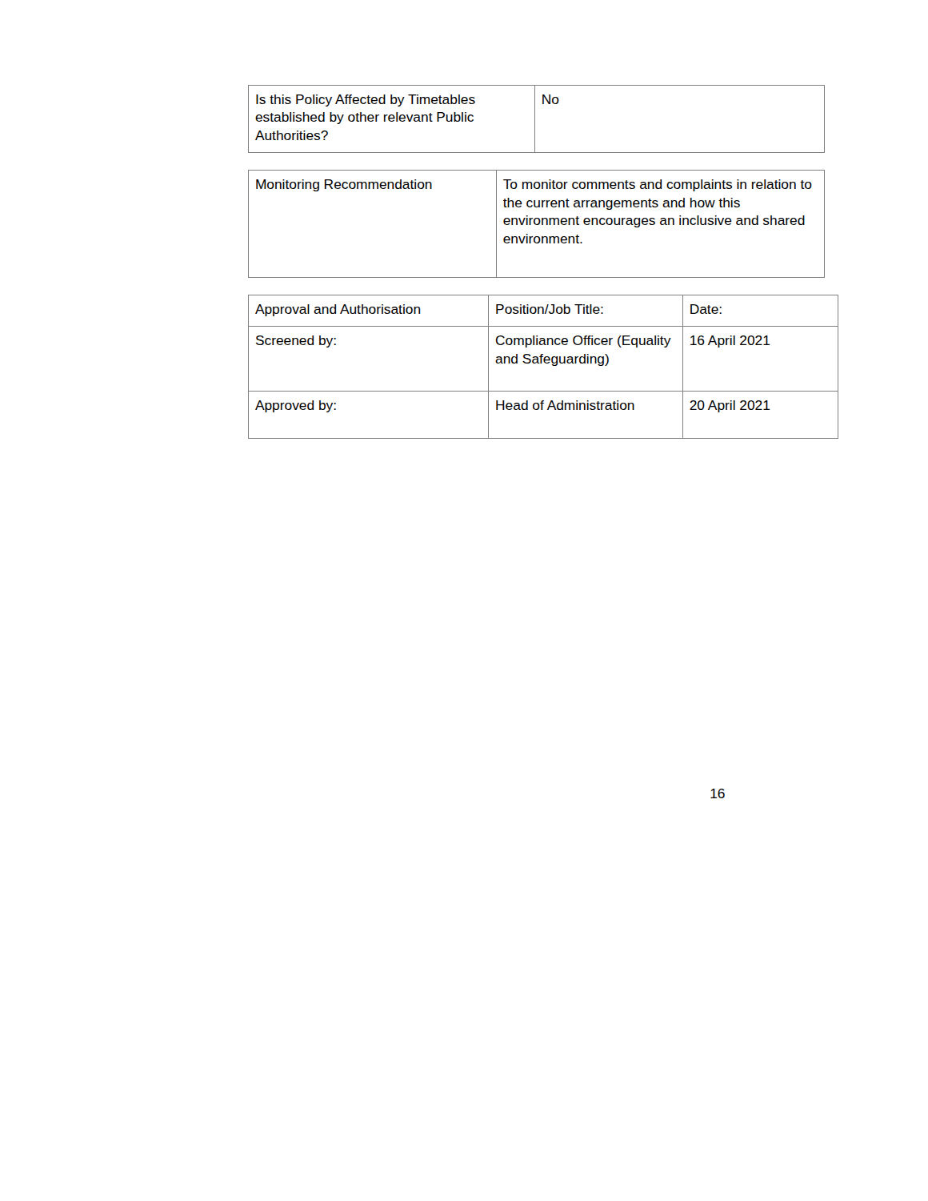| | Is this Policy Affected by Timetables established by other relevant Public Authorities? | No |
| | Monitoring Recommendation | To monitor comments and complaints in relation to the current arrangements and how this environment encourages an inclusive and shared environment. |
| | Approval and Authorisation | Position/Job Title: | Date: |
| | Screened by: | Compliance Officer (Equality and Safeguarding) | 16 April 2021 |
| | Approved by: | Head of Administration | 20 April 2021 |
16